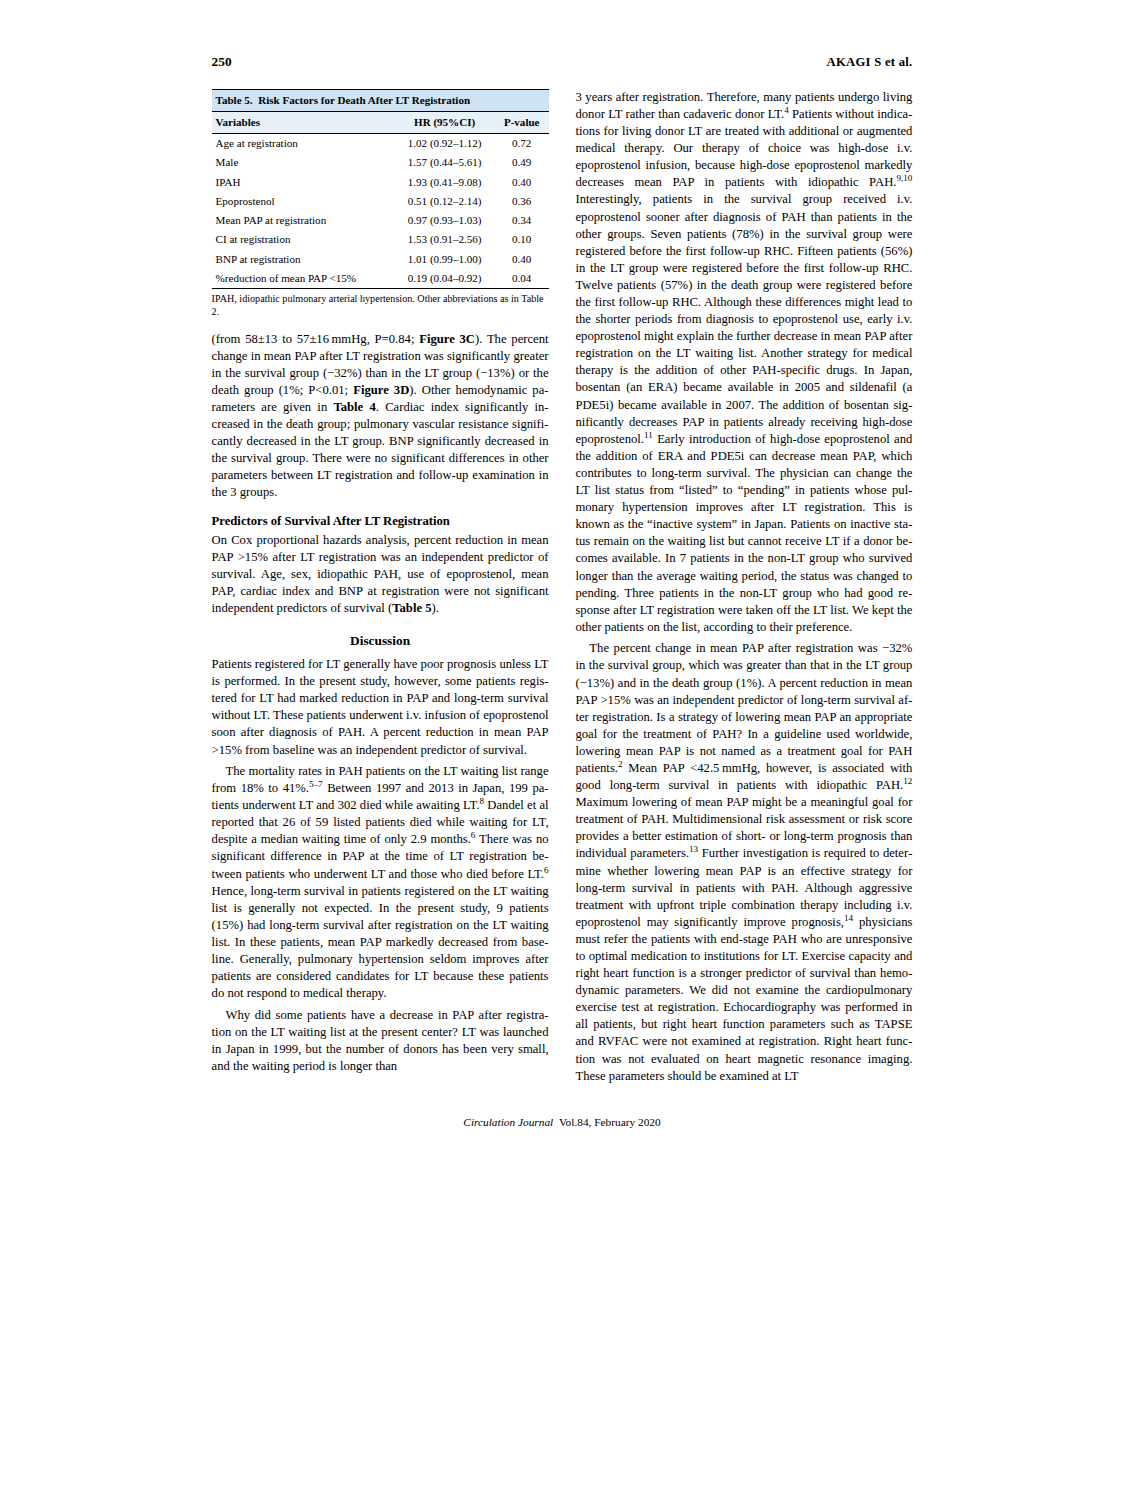250
AKAGI S et al.
Table 5. Risk Factors for Death After LT Registration
| Variables | HR (95%CI) | P-value |
| --- | --- | --- |
| Age at registration | 1.02 (0.92–1.12) | 0.72 |
| Male | 1.57 (0.44–5.61) | 0.49 |
| IPAH | 1.93 (0.41–9.08) | 0.40 |
| Epoprostenol | 0.51 (0.12–2.14) | 0.36 |
| Mean PAP at registration | 0.97 (0.93–1.03) | 0.34 |
| CI at registration | 1.53 (0.91–2.56) | 0.10 |
| BNP at registration | 1.01 (0.99–1.00) | 0.40 |
| %reduction of mean PAP <15% | 0.19 (0.04–0.92) | 0.04 |
IPAH, idiopathic pulmonary arterial hypertension. Other abbreviations as in Table 2.
(from 58±13 to 57±16 mmHg, P=0.84; Figure 3C). The percent change in mean PAP after LT registration was significantly greater in the survival group (−32%) than in the LT group (−13%) or the death group (1%; P<0.01; Figure 3D). Other hemodynamic parameters are given in Table 4. Cardiac index significantly increased in the death group; pulmonary vascular resistance significantly decreased in the LT group. BNP significantly decreased in the survival group. There were no significant differences in other parameters between LT registration and follow-up examination in the 3 groups.
Predictors of Survival After LT Registration
On Cox proportional hazards analysis, percent reduction in mean PAP >15% after LT registration was an independent predictor of survival. Age, sex, idiopathic PAH, use of epoprostenol, mean PAP, cardiac index and BNP at registration were not significant independent predictors of survival (Table 5).
Discussion
Patients registered for LT generally have poor prognosis unless LT is performed. In the present study, however, some patients registered for LT had marked reduction in PAP and long-term survival without LT. These patients underwent i.v. infusion of epoprostenol soon after diagnosis of PAH. A percent reduction in mean PAP >15% from baseline was an independent predictor of survival.
The mortality rates in PAH patients on the LT waiting list range from 18% to 41%.5–7 Between 1997 and 2013 in Japan, 199 patients underwent LT and 302 died while awaiting LT.8 Dandel et al reported that 26 of 59 listed patients died while waiting for LT, despite a median waiting time of only 2.9 months.6 There was no significant difference in PAP at the time of LT registration between patients who underwent LT and those who died before LT.6 Hence, long-term survival in patients registered on the LT waiting list is generally not expected. In the present study, 9 patients (15%) had long-term survival after registration on the LT waiting list. In these patients, mean PAP markedly decreased from baseline. Generally, pulmonary hypertension seldom improves after patients are considered candidates for LT because these patients do not respond to medical therapy.
Why did some patients have a decrease in PAP after registration on the LT waiting list at the present center? LT was launched in Japan in 1999, but the number of donors has been very small, and the waiting period is longer than
3 years after registration. Therefore, many patients undergo living donor LT rather than cadaveric donor LT.4 Patients without indications for living donor LT are treated with additional or augmented medical therapy. Our therapy of choice was high-dose i.v. epoprostenol infusion, because high-dose epoprostenol markedly decreases mean PAP in patients with idiopathic PAH.9,10 Interestingly, patients in the survival group received i.v. epoprostenol sooner after diagnosis of PAH than patients in the other groups. Seven patients (78%) in the survival group were registered before the first follow-up RHC. Fifteen patients (56%) in the LT group were registered before the first follow-up RHC. Twelve patients (57%) in the death group were registered before the first follow-up RHC. Although these differences might lead to the shorter periods from diagnosis to epoprostenol use, early i.v. epoprostenol might explain the further decrease in mean PAP after registration on the LT waiting list. Another strategy for medical therapy is the addition of other PAH-specific drugs. In Japan, bosentan (an ERA) became available in 2005 and sildenafil (a PDE5i) became available in 2007. The addition of bosentan significantly decreases PAP in patients already receiving high-dose epoprostenol.11 Early introduction of high-dose epoprostenol and the addition of ERA and PDE5i can decrease mean PAP, which contributes to long-term survival. The physician can change the LT list status from “listed” to “pending” in patients whose pulmonary hypertension improves after LT registration. This is known as the “inactive system” in Japan. Patients on inactive status remain on the waiting list but cannot receive LT if a donor becomes available. In 7 patients in the non-LT group who survived longer than the average waiting period, the status was changed to pending. Three patients in the non-LT group who had good response after LT registration were taken off the LT list. We kept the other patients on the list, according to their preference.
The percent change in mean PAP after registration was −32% in the survival group, which was greater than that in the LT group (−13%) and in the death group (1%). A percent reduction in mean PAP >15% was an independent predictor of long-term survival after registration. Is a strategy of lowering mean PAP an appropriate goal for the treatment of PAH? In a guideline used worldwide, lowering mean PAP is not named as a treatment goal for PAH patients.2 Mean PAP <42.5 mmHg, however, is associated with good long-term survival in patients with idiopathic PAH.12 Maximum lowering of mean PAP might be a meaningful goal for treatment of PAH. Multidimensional risk assessment or risk score provides a better estimation of short- or long-term prognosis than individual parameters.13 Further investigation is required to determine whether lowering mean PAP is an effective strategy for long-term survival in patients with PAH. Although aggressive treatment with upfront triple combination therapy including i.v. epoprostenol may significantly improve prognosis,14 physicians must refer the patients with end-stage PAH who are unresponsive to optimal medication to institutions for LT. Exercise capacity and right heart function is a stronger predictor of survival than hemodynamic parameters. We did not examine the cardiopulmonary exercise test at registration. Echocardiography was performed in all patients, but right heart function parameters such as TAPSE and RVFAC were not examined at registration. Right heart function was not evaluated on heart magnetic resonance imaging. These parameters should be examined at LT
Circulation Journal Vol.84, February 2020